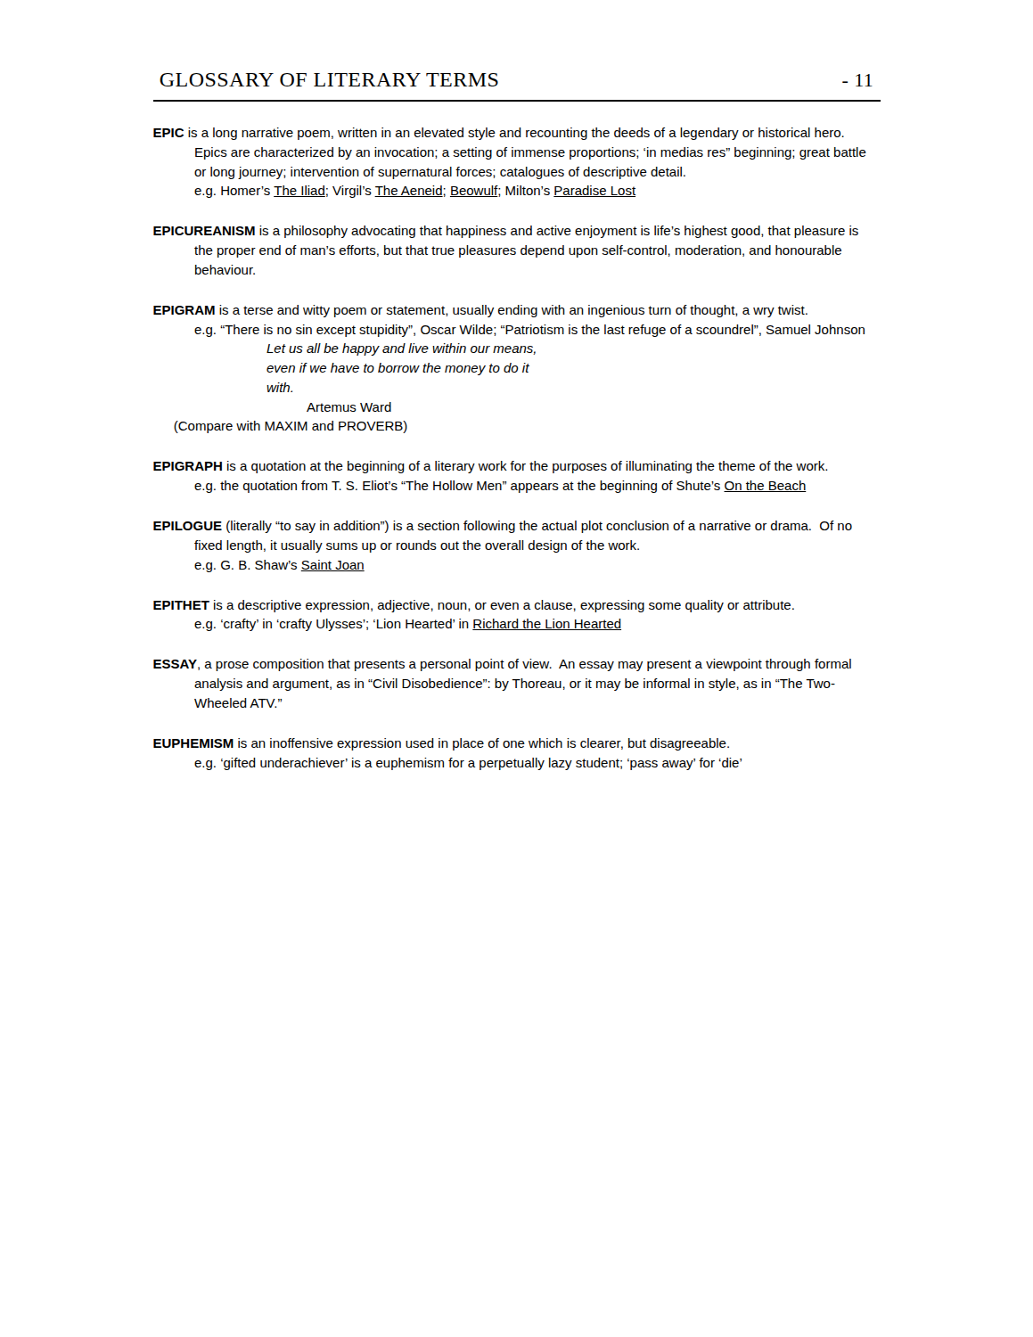Glossary of Literary Terms - 11
EPIC is a long narrative poem, written in an elevated style and recounting the deeds of a legendary or historical hero. Epics are characterized by an invocation; a setting of immense proportions; ‘in medias res” beginning; great battle or long journey; intervention of supernatural forces; catalogues of descriptive detail.
e.g. Homer’s The Iliad; Virgil’s The Aeneid; Beowulf; Milton’s Paradise Lost
EPICUREANISM is a philosophy advocating that happiness and active enjoyment is life’s highest good, that pleasure is the proper end of man’s efforts, but that true pleasures depend upon self-control, moderation, and honourable behaviour.
EPIGRAM is a terse and witty poem or statement, usually ending with an ingenious turn of thought, a wry twist.
e.g. “There is no sin except stupidity”, Oscar Wilde; “Patriotism is the last refuge of a scoundrel”, Samuel Johnson
Let us all be happy and live within our means,
even if we have to borrow the money to do it
with.
Artemus Ward
(Compare with MAXIM and PROVERB)
EPIGRAPH is a quotation at the beginning of a literary work for the purposes of illuminating the theme of the work.
e.g. the quotation from T. S. Eliot’s “The Hollow Men” appears at the beginning of Shute’s On the Beach
EPILOGUE (literally “to say in addition”) is a section following the actual plot conclusion of a narrative or drama. Of no fixed length, it usually sums up or rounds out the overall design of the work.
e.g. G. B. Shaw’s Saint Joan
EPITHET is a descriptive expression, adjective, noun, or even a clause, expressing some quality or attribute.
e.g. ‘crafty’ in ‘crafty Ulysses’; ‘Lion Hearted’ in Richard the Lion Hearted
ESSAY, a prose composition that presents a personal point of view. An essay may present a viewpoint through formal analysis and argument, as in “Civil Disobedience”: by Thoreau, or it may be informal in style, as in “The Two-Wheeled ATV.”
EUPHEMISM is an inoffensive expression used in place of one which is clearer, but disagreeable.
e.g. ‘gifted underachiever’ is a euphemism for a perpetually lazy student; ‘pass away’ for ‘die’